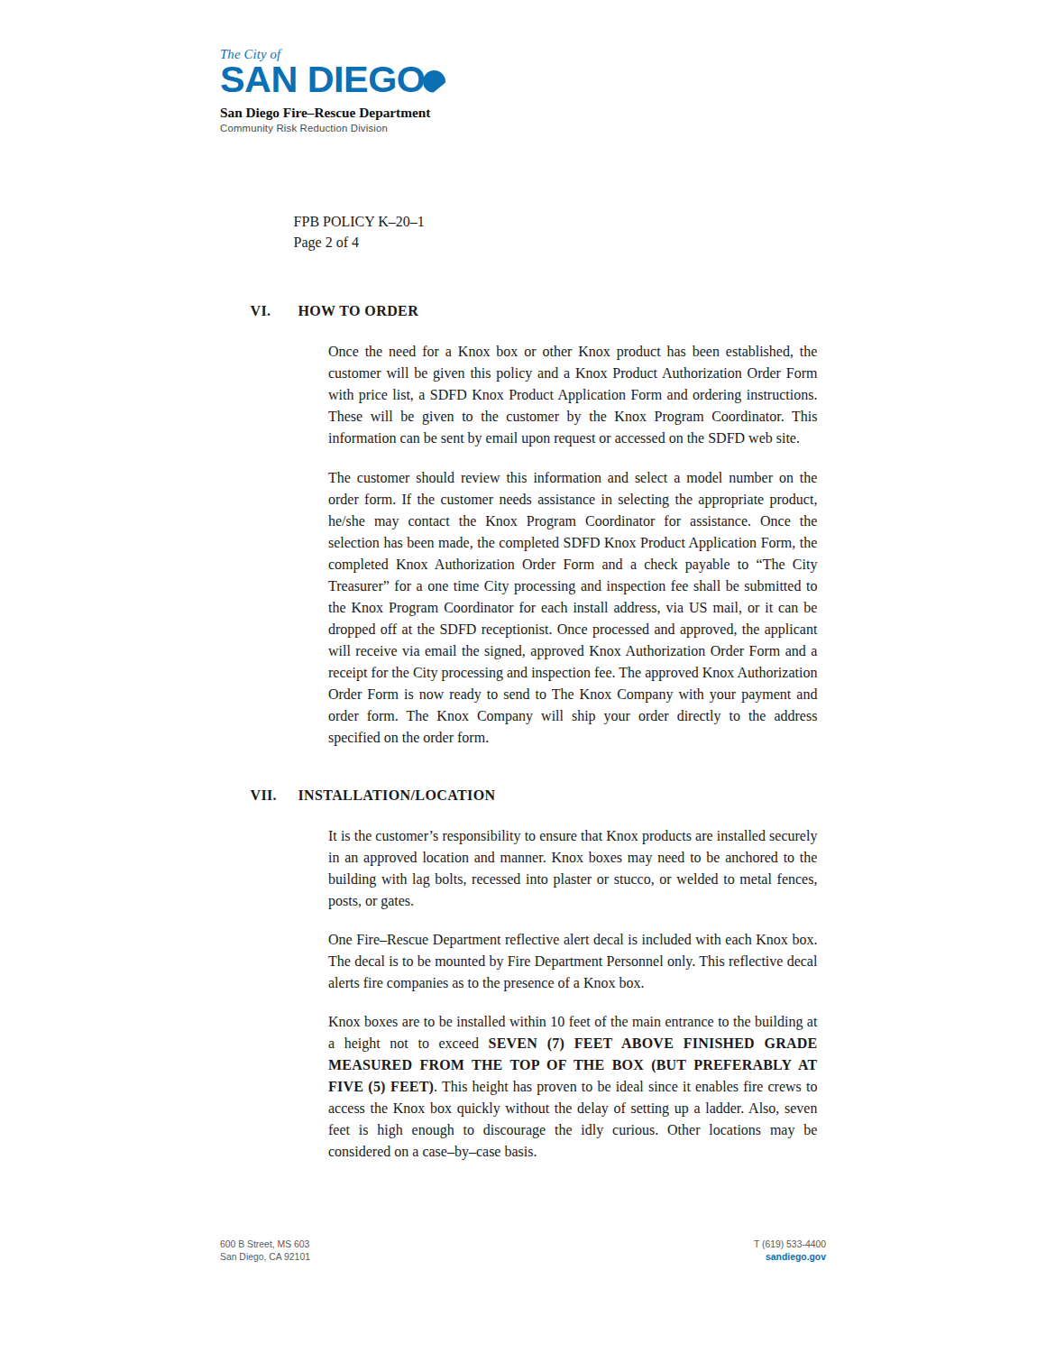The City of
SAN DIEGO
San Diego Fire–Rescue Department
Community Risk Reduction Division
FPB POLICY K–20–1
Page 2 of 4
VI.
HOW TO ORDER
Once the need for a Knox box or other Knox product has been established, the customer will be given this policy and a Knox Product Authorization Order Form with price list, a SDFD Knox Product Application Form and ordering instructions. These will be given to the customer by the Knox Program Coordinator. This information can be sent by email upon request or accessed on the SDFD web site.
The customer should review this information and select a model number on the order form. If the customer needs assistance in selecting the appropriate product, he/she may contact the Knox Program Coordinator for assistance. Once the selection has been made, the completed SDFD Knox Product Application Form, the completed Knox Authorization Order Form and a check payable to “The City Treasurer” for a one time City processing and inspection fee shall be submitted to the Knox Program Coordinator for each install address, via US mail, or it can be dropped off at the SDFD receptionist. Once processed and approved, the applicant will receive via email the signed, approved Knox Authorization Order Form and a receipt for the City processing and inspection fee. The approved Knox Authorization Order Form is now ready to send to The Knox Company with your payment and order form. The Knox Company will ship your order directly to the address specified on the order form.
VII.
INSTALLATION/LOCATION
It is the customer’s responsibility to ensure that Knox products are installed securely in an approved location and manner. Knox boxes may need to be anchored to the building with lag bolts, recessed into plaster or stucco, or welded to metal fences, posts, or gates.
One Fire–Rescue Department reflective alert decal is included with each Knox box. The decal is to be mounted by Fire Department Personnel only. This reflective decal alerts fire companies as to the presence of a Knox box.
Knox boxes are to be installed within 10 feet of the main entrance to the building at a height not to exceed SEVEN (7) FEET ABOVE FINISHED GRADE MEASURED FROM THE TOP OF THE BOX (BUT PREFERABLY AT FIVE (5) FEET). This height has proven to be ideal since it enables fire crews to access the Knox box quickly without the delay of setting up a ladder. Also, seven feet is high enough to discourage the idly curious. Other locations may be considered on a case–by–case basis.
600 B Street, MS 603
San Diego, CA 92101
T (619) 533-4400
sandiego.gov